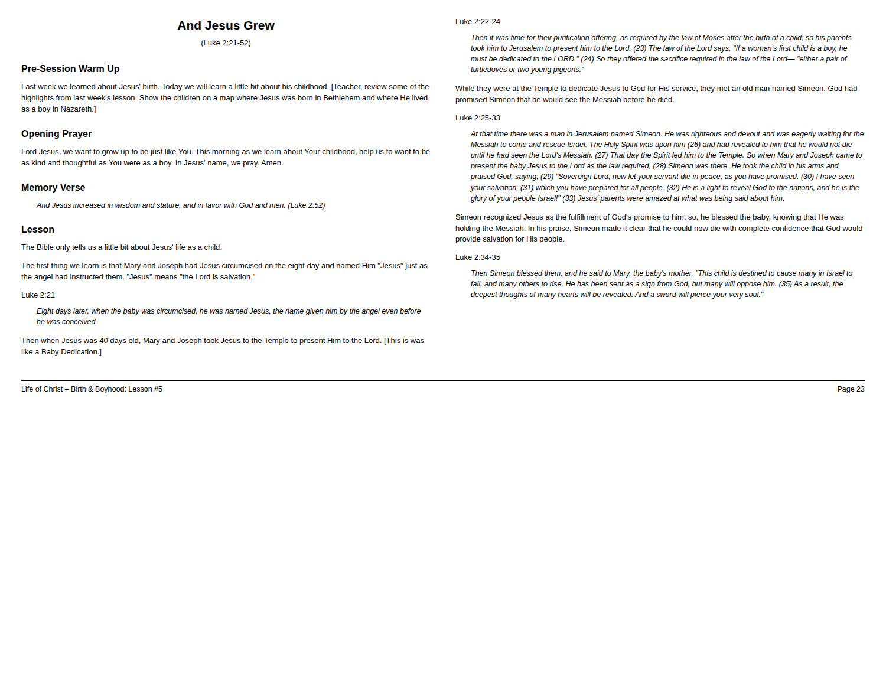And Jesus Grew
(Luke 2:21-52)
Pre-Session Warm Up
Last week we learned about Jesus' birth. Today we will learn a little bit about his childhood. [Teacher, review some of the highlights from last week's lesson. Show the children on a map where Jesus was born in Bethlehem and where He lived as a boy in Nazareth.]
Opening Prayer
Lord Jesus, we want to grow up to be just like You. This morning as we learn about Your childhood, help us to want to be as kind and thoughtful as You were as a boy. In Jesus' name, we pray. Amen.
Memory Verse
And Jesus increased in wisdom and stature, and in favor with God and men. (Luke 2:52)
Lesson
The Bible only tells us a little bit about Jesus' life as a child.
The first thing we learn is that Mary and Joseph had Jesus circumcised on the eight day and named Him "Jesus" just as the angel had instructed them. "Jesus" means "the Lord is salvation."
Luke 2:21
Eight days later, when the baby was circumcised, he was named Jesus, the name given him by the angel even before he was conceived.
Then when Jesus was 40 days old, Mary and Joseph took Jesus to the Temple to present Him to the Lord. [This is was like a Baby Dedication.]
Luke 2:22-24
Then it was time for their purification offering, as required by the law of Moses after the birth of a child; so his parents took him to Jerusalem to present him to the Lord. (23) The law of the Lord says, "If a woman's first child is a boy, he must be dedicated to the LORD." (24) So they offered the sacrifice required in the law of the Lord— "either a pair of turtledoves or two young pigeons."
While they were at the Temple to dedicate Jesus to God for His service, they met an old man named Simeon. God had promised Simeon that he would see the Messiah before he died.
Luke 2:25-33
At that time there was a man in Jerusalem named Simeon. He was righteous and devout and was eagerly waiting for the Messiah to come and rescue Israel. The Holy Spirit was upon him (26) and had revealed to him that he would not die until he had seen the Lord's Messiah. (27) That day the Spirit led him to the Temple. So when Mary and Joseph came to present the baby Jesus to the Lord as the law required, (28) Simeon was there. He took the child in his arms and praised God, saying, (29) "Sovereign Lord, now let your servant die in peace, as you have promised. (30) I have seen your salvation, (31) which you have prepared for all people. (32) He is a light to reveal God to the nations, and he is the glory of your people Israel!" (33) Jesus' parents were amazed at what was being said about him.
Simeon recognized Jesus as the fulfillment of God's promise to him, so, he blessed the baby, knowing that He was holding the Messiah. In his praise, Simeon made it clear that he could now die with complete confidence that God would provide salvation for His people.
Luke 2:34-35
Then Simeon blessed them, and he said to Mary, the baby's mother, "This child is destined to cause many in Israel to fall, and many others to rise. He has been sent as a sign from God, but many will oppose him. (35) As a result, the deepest thoughts of many hearts will be revealed. And a sword will pierce your very soul."
Life of Christ – Birth & Boyhood: Lesson #5 Page 23